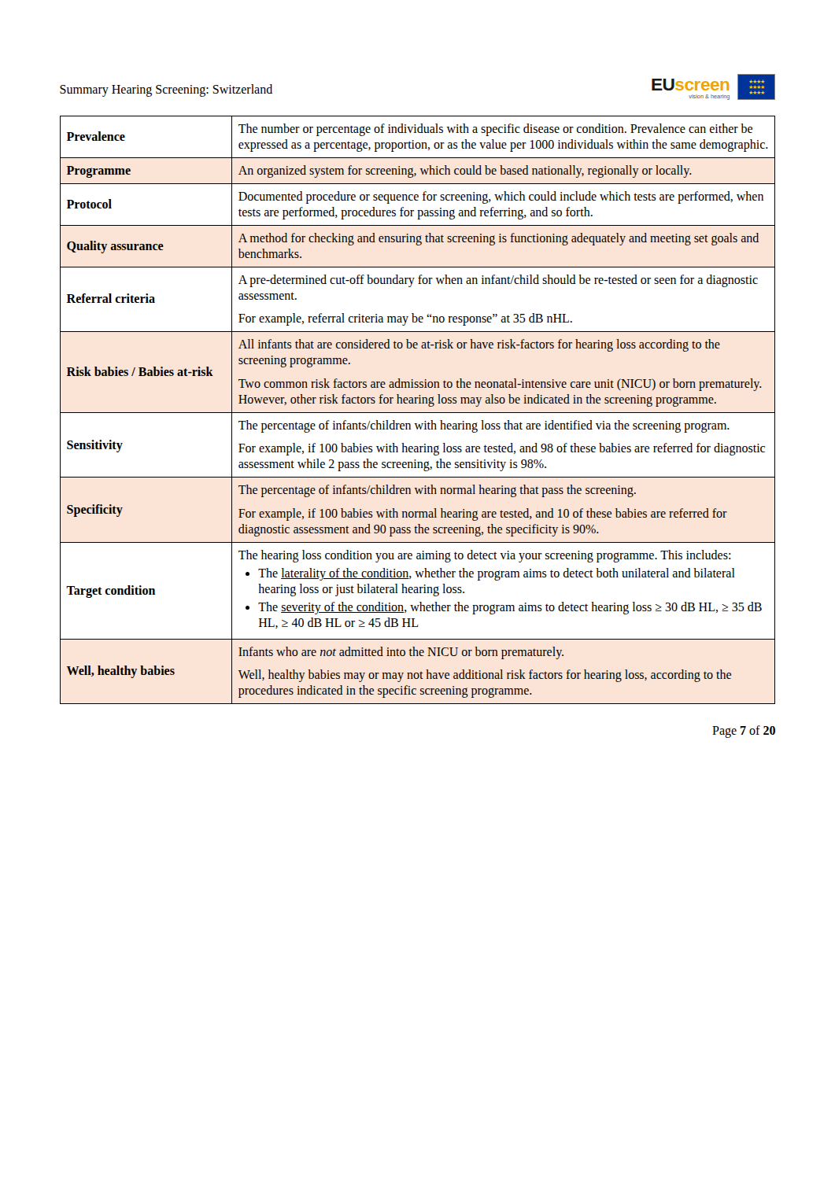Summary Hearing Screening: Switzerland
EU screen vision & hearing
| Prevalence | The number or percentage of individuals with a specific disease or condition. Prevalence can either be expressed as a percentage, proportion, or as the value per 1000 individuals within the same demographic. |
| Programme | An organized system for screening, which could be based nationally, regionally or locally. |
| Protocol | Documented procedure or sequence for screening, which could include which tests are performed, when tests are performed, procedures for passing and referring, and so forth. |
| Quality assurance | A method for checking and ensuring that screening is functioning adequately and meeting set goals and benchmarks. |
| Referral criteria | A pre-determined cut-off boundary for when an infant/child should be re-tested or seen for a diagnostic assessment. For example, referral criteria may be “no response” at 35 dB nHL. |
| Risk babies / Babies at-risk | All infants that are considered to be at-risk or have risk-factors for hearing loss according to the screening programme. Two common risk factors are admission to the neonatal-intensive care unit (NICU) or born prematurely. However, other risk factors for hearing loss may also be indicated in the screening programme. |
| Sensitivity | The percentage of infants/children with hearing loss that are identified via the screening program. For example, if 100 babies with hearing loss are tested, and 98 of these babies are referred for diagnostic assessment while 2 pass the screening, the sensitivity is 98%. |
| Specificity | The percentage of infants/children with normal hearing that pass the screening. For example, if 100 babies with normal hearing are tested, and 10 of these babies are referred for diagnostic assessment and 90 pass the screening, the specificity is 90%. |
| Target condition | The hearing loss condition you are aiming to detect via your screening programme. This includes: The laterality of the condition , whether the program aims to detect both unilateral and bilateral hearing loss or just bilateral hearing loss. The severity of the condition , whether the program aims to detect hearing loss ≥ 30 dB HL, ≥ 35 dB HL, ≥ 40 dB HL or ≥ 45 dB HL |
| Well, healthy babies | Infants who are not admitted into the NICU or born prematurely. Well, healthy babies may or may not have additional risk factors for hearing loss, according to the procedures indicated in the specific screening programme. |
Page 7 of 20